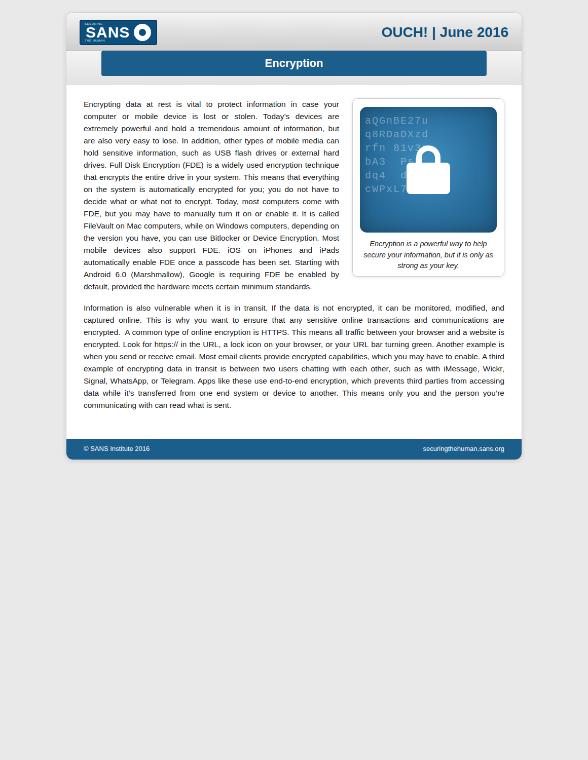SECURING SANS THE HUMAN
OUCH! | June 2016
Encryption
aQGnBE27u q8RDaDXzd rfn 81v3n bA3 PsE dq4 dM9 cWPxL7+2O
Encryption is a powerful way to help secure your information, but it is only as strong as your key.
Encrypting data at rest is vital to protect information in case your computer or mobile device is lost or stolen. Today’s devices are extremely powerful and hold a tremendous amount of information, but are also very easy to lose. In addition, other types of mobile media can hold sensitive information, such as USB flash drives or external hard drives. Full Disk Encryption (FDE) is a widely used encryption technique that encrypts the entire drive in your system. This means that everything on the system is automatically encrypted for you; you do not have to decide what or what not to encrypt. Today, most computers come with FDE, but you may have to manually turn it on or enable it. It is called FileVault on Mac computers, while on Windows computers, depending on the version you have, you can use Bitlocker or Device Encryption. Most mobile devices also support FDE. iOS on iPhones and iPads automatically enable FDE once a passcode has been set. Starting with Android 6.0 (Marshmallow), Google is requiring FDE be enabled by default, provided the hardware meets certain minimum standards.
Information is also vulnerable when it is in transit. If the data is not encrypted, it can be monitored, modified, and captured online. This is why you want to ensure that any sensitive online transactions and communications are encrypted. A common type of online encryption is HTTPS. This means all traffic between your browser and a website is encrypted. Look for https:// in the URL, a lock icon on your browser, or your URL bar turning green. Another example is when you send or receive email. Most email clients provide encrypted capabilities, which you may have to enable. A third example of encrypting data in transit is between two users chatting with each other, such as with iMessage, Wickr, Signal, WhatsApp, or Telegram. Apps like these use end-to-end encryption, which prevents third parties from accessing data while it’s transferred from one end system or device to another. This means only you and the person you’re communicating with can read what is sent.
© SANS Institute 2016 securingthehuman.sans.org